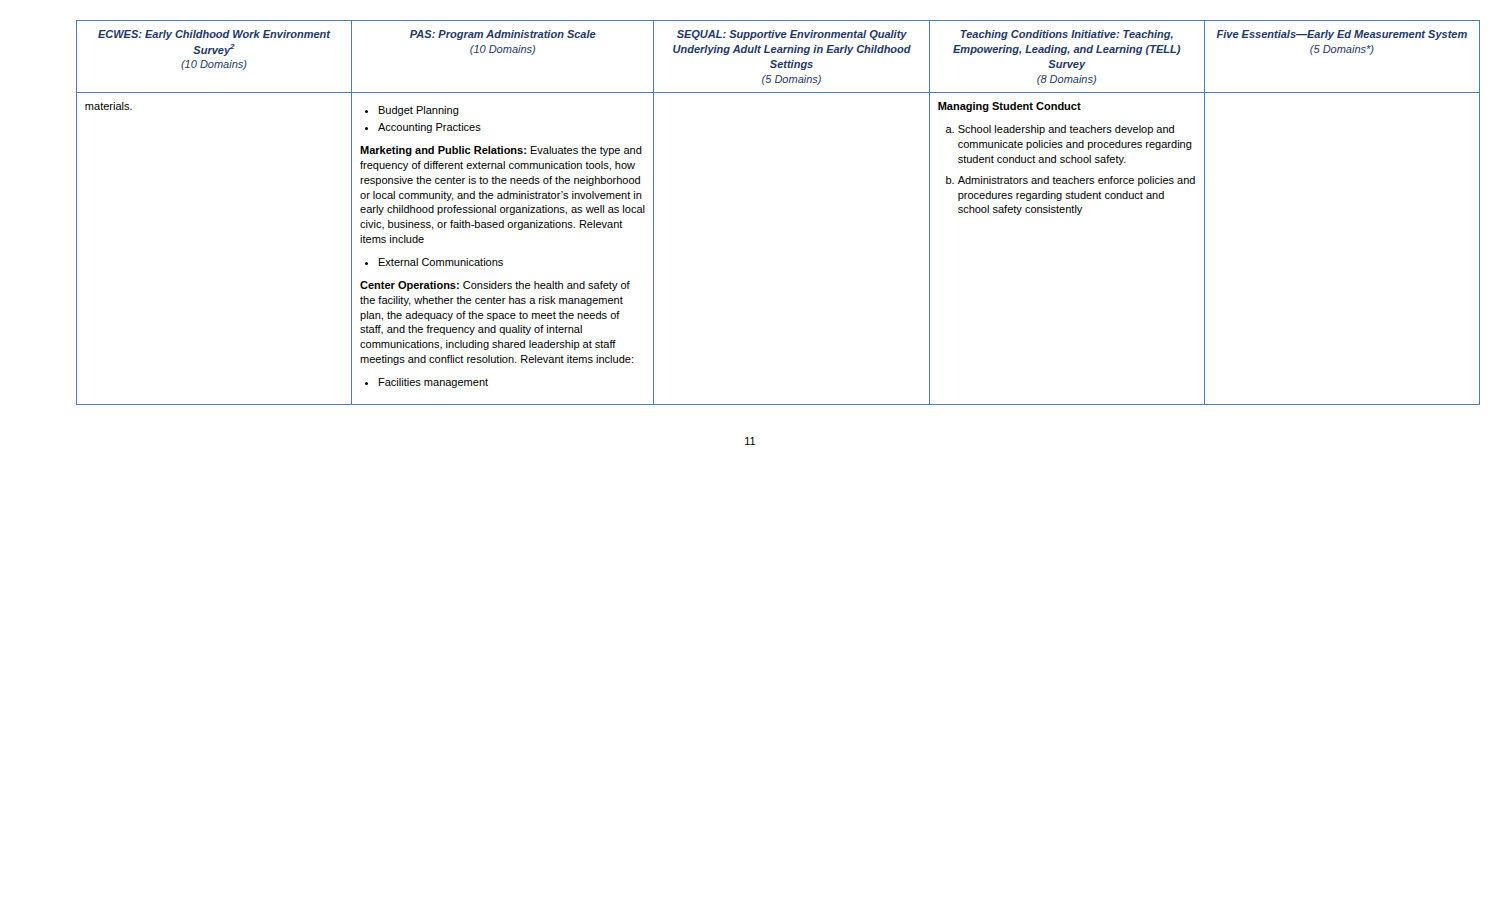| | ECWES: Early Childhood Work Environment Survey 2 (10 Domains) | PAS: Program Administration Scale (10 Domains) | SEQUAL: Supportive Environmental Quality Underlying Adult Learning in Early Childhood Settings (5 Domains) | Teaching Conditions Initiative: Teaching, Empowering, Leading, and Learning (TELL) Survey (8 Domains) | Five Essentials—Early Ed Measurement System (5 Domains*) |
| --- | --- | --- | --- | --- | --- |
| | materials. | Budget Planning Accounting Practices Marketing and Public Relations: Evaluates the type and frequency of different external communication tools, how responsive the center is to the needs of the neighborhood or local community, and the administrator’s involvement in early childhood professional organizations, as well as local civic, business, or faith-based organizations. Relevant items include External Communications Center Operations: Considers the health and safety of the facility, whether the center has a risk management plan, the adequacy of the space to meet the needs of staff, and the frequency and quality of internal communications, including shared leadership at staff meetings and conflict resolution. Relevant items include: Facilities management | | Managing Student Conduct School leadership and teachers develop and communicate policies and procedures regarding student conduct and school safety. Administrators and teachers enforce policies and procedures regarding student conduct and school safety consistently | |
11